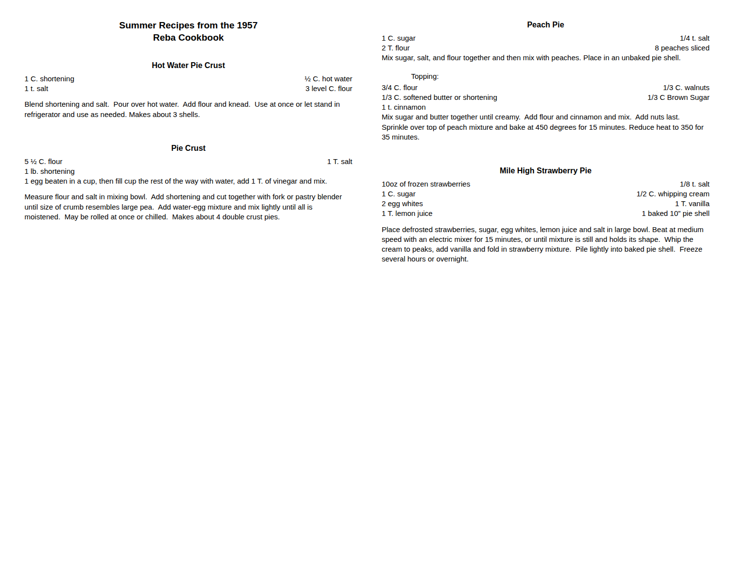Summer Recipes from the 1957
Reba Cookbook
Hot Water Pie Crust
1 C. shortening ½ C. hot water
1 t. salt 3 level C. flour
Blend shortening and salt. Pour over hot water. Add flour and knead. Use at once or let stand in refrigerator and use as needed. Makes about 3 shells.
Pie Crust
5 ½ C. flour 1 T. salt
1 lb. shortening
1 egg beaten in a cup, then fill cup the rest of the way with water, add 1 T. of vinegar and mix.
Measure flour and salt in mixing bowl. Add shortening and cut together with fork or pastry blender until size of crumb resembles large pea. Add water-egg mixture and mix lightly until all is moistened. May be rolled at once or chilled. Makes about 4 double crust pies.
Peach Pie
1 C. sugar 1/4 t. salt
2 T. flour 8 peaches sliced
Mix sugar, salt, and flour together and then mix with peaches. Place in an unbaked pie shell.
Topping:
3/4 C. flour 1/3 C. walnuts
1/3 C. softened butter or shortening 1/3 C Brown Sugar
1 t. cinnamon
Mix sugar and butter together until creamy. Add flour and cinnamon and mix. Add nuts last. Sprinkle over top of peach mixture and bake at 450 degrees for 15 minutes. Reduce heat to 350 for 35 minutes.
Mile High Strawberry Pie
10oz of frozen strawberries 1/8 t. salt
1 C. sugar 1/2 C. whipping cream
2 egg whites 1 T. vanilla
1 T. lemon juice 1 baked 10” pie shell
Place defrosted strawberries, sugar, egg whites, lemon juice and salt in large bowl. Beat at medium speed with an electric mixer for 15 minutes, or until mixture is still and holds its shape. Whip the cream to peaks, add vanilla and fold in strawberry mixture. Pile lightly into baked pie shell. Freeze several hours or overnight.